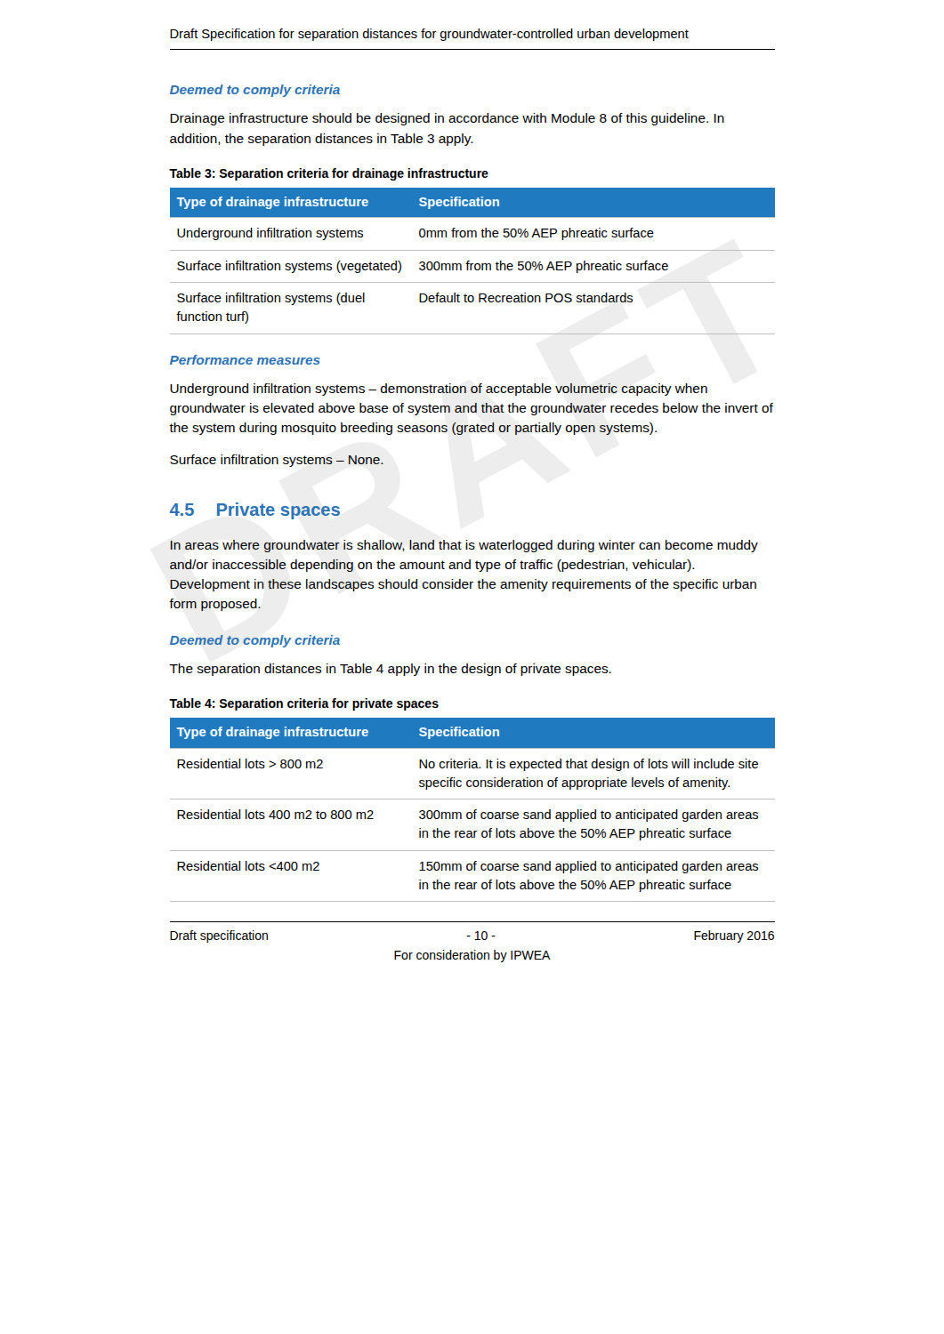DRAFT
Draft Specification for separation distances for groundwater-controlled urban development
Deemed to comply criteria
Drainage infrastructure should be designed in accordance with Module 8 of this guideline. In addition, the separation distances in Table 3 apply.
Table 3: Separation criteria for drainage infrastructure
| Type of drainage infrastructure | Specification |
| --- | --- |
| Underground infiltration systems | 0mm from the 50% AEP phreatic surface |
| Surface infiltration systems (vegetated) | 300mm from the 50% AEP phreatic surface |
| Surface infiltration systems (duel function turf) | Default to Recreation POS standards |
Performance measures
Underground infiltration systems – demonstration of acceptable volumetric capacity when groundwater is elevated above base of system and that the groundwater recedes below the invert of the system during mosquito breeding seasons (grated or partially open systems).
Surface infiltration systems – None.
4.5 Private spaces
In areas where groundwater is shallow, land that is waterlogged during winter can become muddy and/or inaccessible depending on the amount and type of traffic (pedestrian, vehicular). Development in these landscapes should consider the amenity requirements of the specific urban form proposed.
Deemed to comply criteria
The separation distances in Table 4 apply in the design of private spaces.
Table 4: Separation criteria for private spaces
| Type of drainage infrastructure | Specification |
| --- | --- |
| Residential lots > 800 m2 | No criteria. It is expected that design of lots will include site specific consideration of appropriate levels of amenity. |
| Residential lots 400 m2 to 800 m2 | 300mm of coarse sand applied to anticipated garden areas in the rear of lots above the 50% AEP phreatic surface |
| Residential lots <400 m2 | 150mm of coarse sand applied to anticipated garden areas in the rear of lots above the 50% AEP phreatic surface |
Draft specification - 10 - February 2016
For consideration by IPWEA